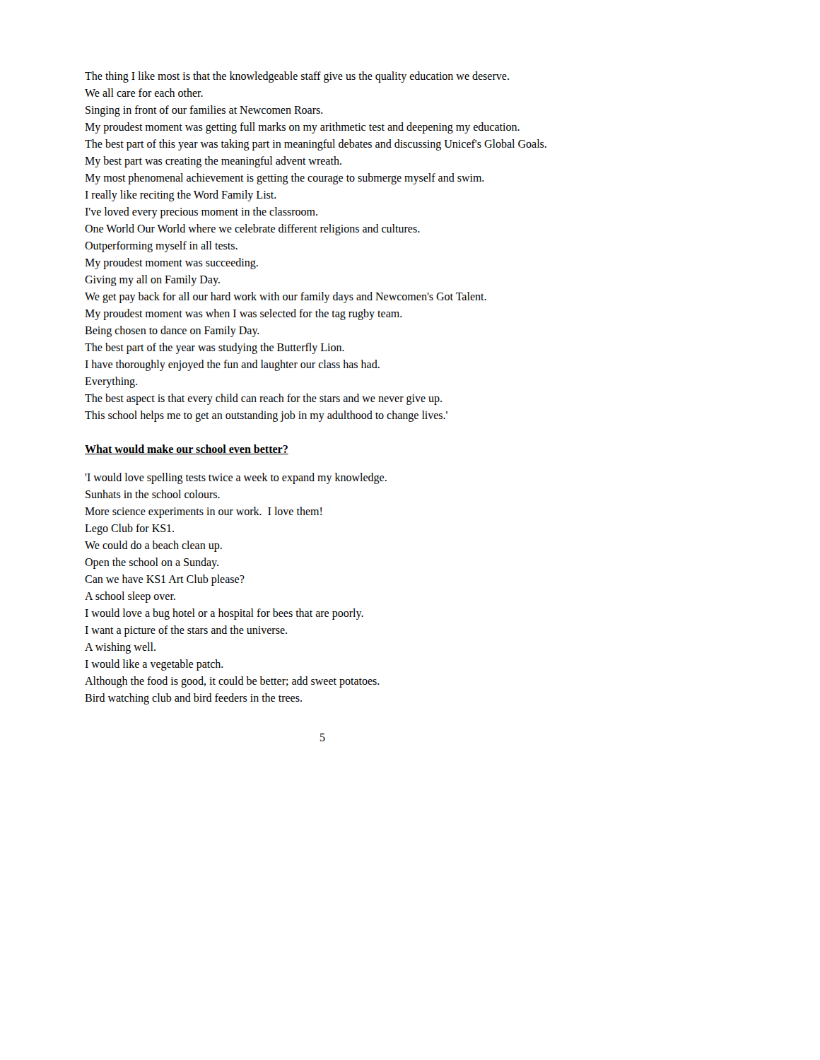The thing I like most is that the knowledgeable staff give us the quality education we deserve.
We all care for each other.
Singing in front of our families at Newcomen Roars.
My proudest moment was getting full marks on my arithmetic test and deepening my education.
The best part of this year was taking part in meaningful debates and discussing Unicef's Global Goals.
My best part was creating the meaningful advent wreath.
My most phenomenal achievement is getting the courage to submerge myself and swim.
I really like reciting the Word Family List.
I've loved every precious moment in the classroom.
One World Our World where we celebrate different religions and cultures.
Outperforming myself in all tests.
My proudest moment was succeeding.
Giving my all on Family Day.
We get pay back for all our hard work with our family days and Newcomen's Got Talent.
My proudest moment was when I was selected for the tag rugby team.
Being chosen to dance on Family Day.
The best part of the year was studying the Butterfly Lion.
I have thoroughly enjoyed the fun and laughter our class has had.
Everything.
The best aspect is that every child can reach for the stars and we never give up.
This school helps me to get an outstanding job in my adulthood to change lives.'
What would make our school even better?
'I would love spelling tests twice a week to expand my knowledge.
Sunhats in the school colours.
More science experiments in our work. I love them!
Lego Club for KS1.
We could do a beach clean up.
Open the school on a Sunday.
Can we have KS1 Art Club please?
A school sleep over.
I would love a bug hotel or a hospital for bees that are poorly.
I want a picture of the stars and the universe.
A wishing well.
I would like a vegetable patch.
Although the food is good, it could be better; add sweet potatoes.
Bird watching club and bird feeders in the trees.
5